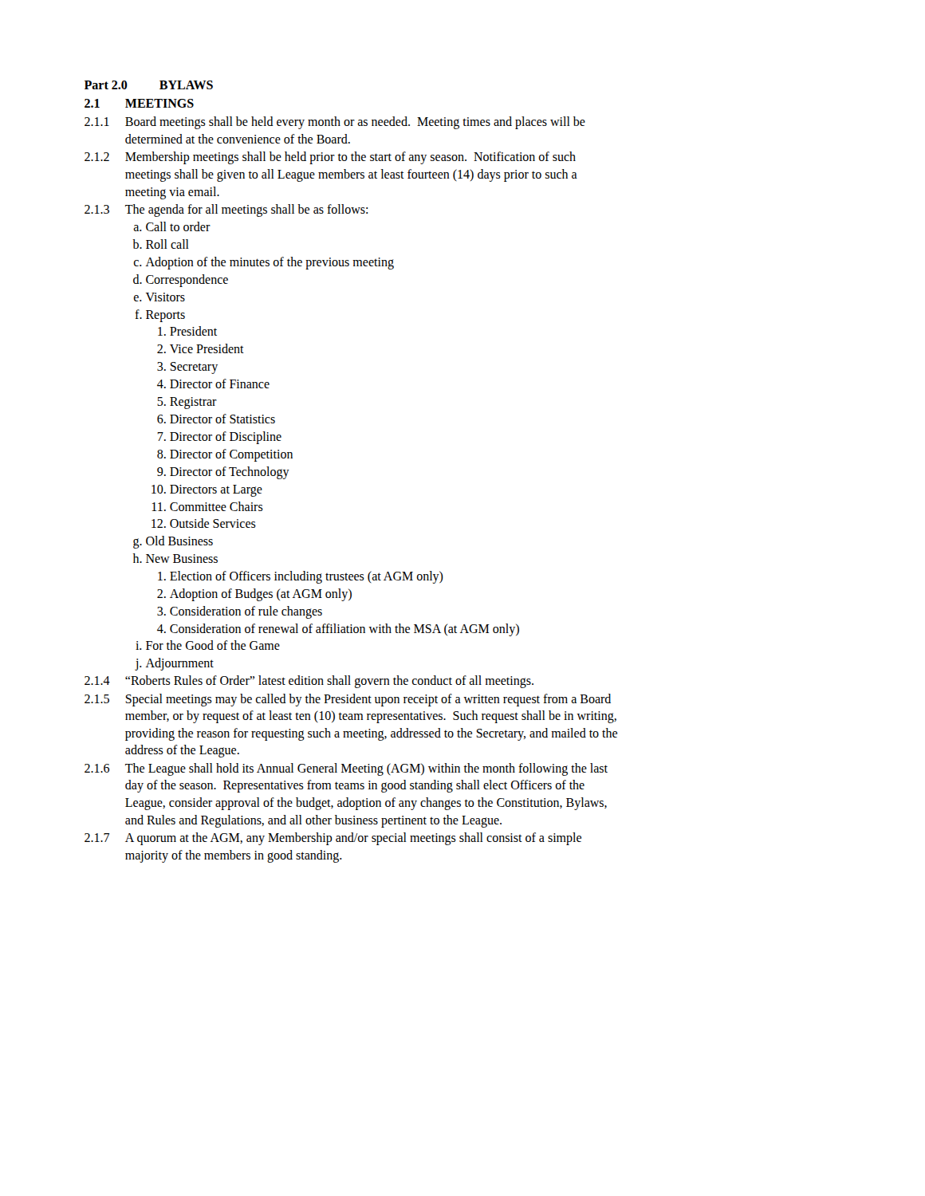Part 2.0 BYLAWS
2.1 MEETINGS
2.1.1 Board meetings shall be held every month or as needed. Meeting times and places will be determined at the convenience of the Board.
2.1.2 Membership meetings shall be held prior to the start of any season. Notification of such meetings shall be given to all League members at least fourteen (14) days prior to such a meeting via email.
2.1.3 The agenda for all meetings shall be as follows:
Call to order
Roll call
Adoption of the minutes of the previous meeting
Correspondence
Visitors
Reports
President
Vice President
Secretary
Director of Finance
Registrar
Director of Statistics
Director of Discipline
Director of Competition
Director of Technology
Directors at Large
Committee Chairs
Outside Services
Old Business
New Business
Election of Officers including trustees (at AGM only)
Adoption of Budges (at AGM only)
Consideration of rule changes
Consideration of renewal of affiliation with the MSA (at AGM only)
For the Good of the Game
Adjournment
2.1.4 “Roberts Rules of Order” latest edition shall govern the conduct of all meetings.
2.1.5 Special meetings may be called by the President upon receipt of a written request from a Board member, or by request of at least ten (10) team representatives. Such request shall be in writing, providing the reason for requesting such a meeting, addressed to the Secretary, and mailed to the address of the League.
2.1.6 The League shall hold its Annual General Meeting (AGM) within the month following the last day of the season. Representatives from teams in good standing shall elect Officers of the League, consider approval of the budget, adoption of any changes to the Constitution, Bylaws, and Rules and Regulations, and all other business pertinent to the League.
2.1.7 A quorum at the AGM, any Membership and/or special meetings shall consist of a simple majority of the members in good standing.